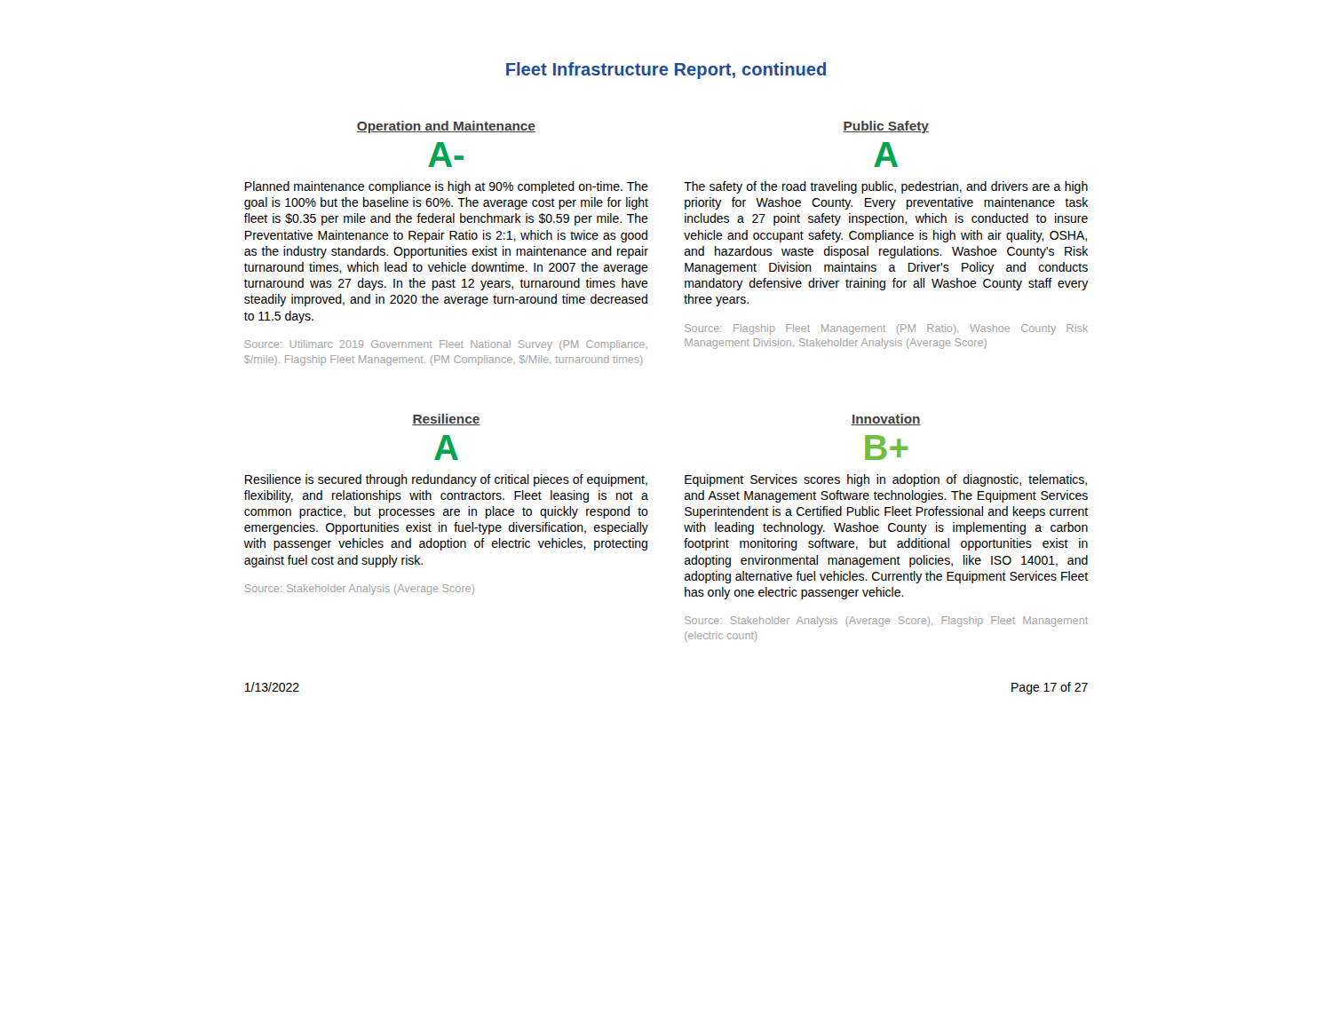Fleet Infrastructure Report, continued
Operation and Maintenance
A-
Planned maintenance compliance is high at 90% completed on-time. The goal is 100% but the baseline is 60%. The average cost per mile for light fleet is $0.35 per mile and the federal benchmark is $0.59 per mile. The Preventative Maintenance to Repair Ratio is 2:1, which is twice as good as the industry standards. Opportunities exist in maintenance and repair turnaround times, which lead to vehicle downtime. In 2007 the average turnaround was 27 days. In the past 12 years, turnaround times have steadily improved, and in 2020 the average turn-around time decreased to 11.5 days.
Source: Utilimarc 2019 Government Fleet National Survey (PM Compliance, $/mile). Flagship Fleet Management. (PM Compliance, $/Mile, turnaround times)
Public Safety
A
The safety of the road traveling public, pedestrian, and drivers are a high priority for Washoe County. Every preventative maintenance task includes a 27 point safety inspection, which is conducted to insure vehicle and occupant safety. Compliance is high with air quality, OSHA, and hazardous waste disposal regulations. Washoe County's Risk Management Division maintains a Driver's Policy and conducts mandatory defensive driver training for all Washoe County staff every three years.
Source: Flagship Fleet Management (PM Ratio), Washoe County Risk Management Division, Stakeholder Analysis (Average Score)
Resilience
A
Resilience is secured through redundancy of critical pieces of equipment, flexibility, and relationships with contractors. Fleet leasing is not a common practice, but processes are in place to quickly respond to emergencies. Opportunities exist in fuel-type diversification, especially with passenger vehicles and adoption of electric vehicles, protecting against fuel cost and supply risk.
Source: Stakeholder Analysis (Average Score)
Innovation
B+
Equipment Services scores high in adoption of diagnostic, telematics, and Asset Management Software technologies. The Equipment Services Superintendent is a Certified Public Fleet Professional and keeps current with leading technology. Washoe County is implementing a carbon footprint monitoring software, but additional opportunities exist in adopting environmental management policies, like ISO 14001, and adopting alternative fuel vehicles. Currently the Equipment Services Fleet has only one electric passenger vehicle.
Source: Stakeholder Analysis (Average Score), Flagship Fleet Management (electric count)
1/13/2022
Page 17 of 27